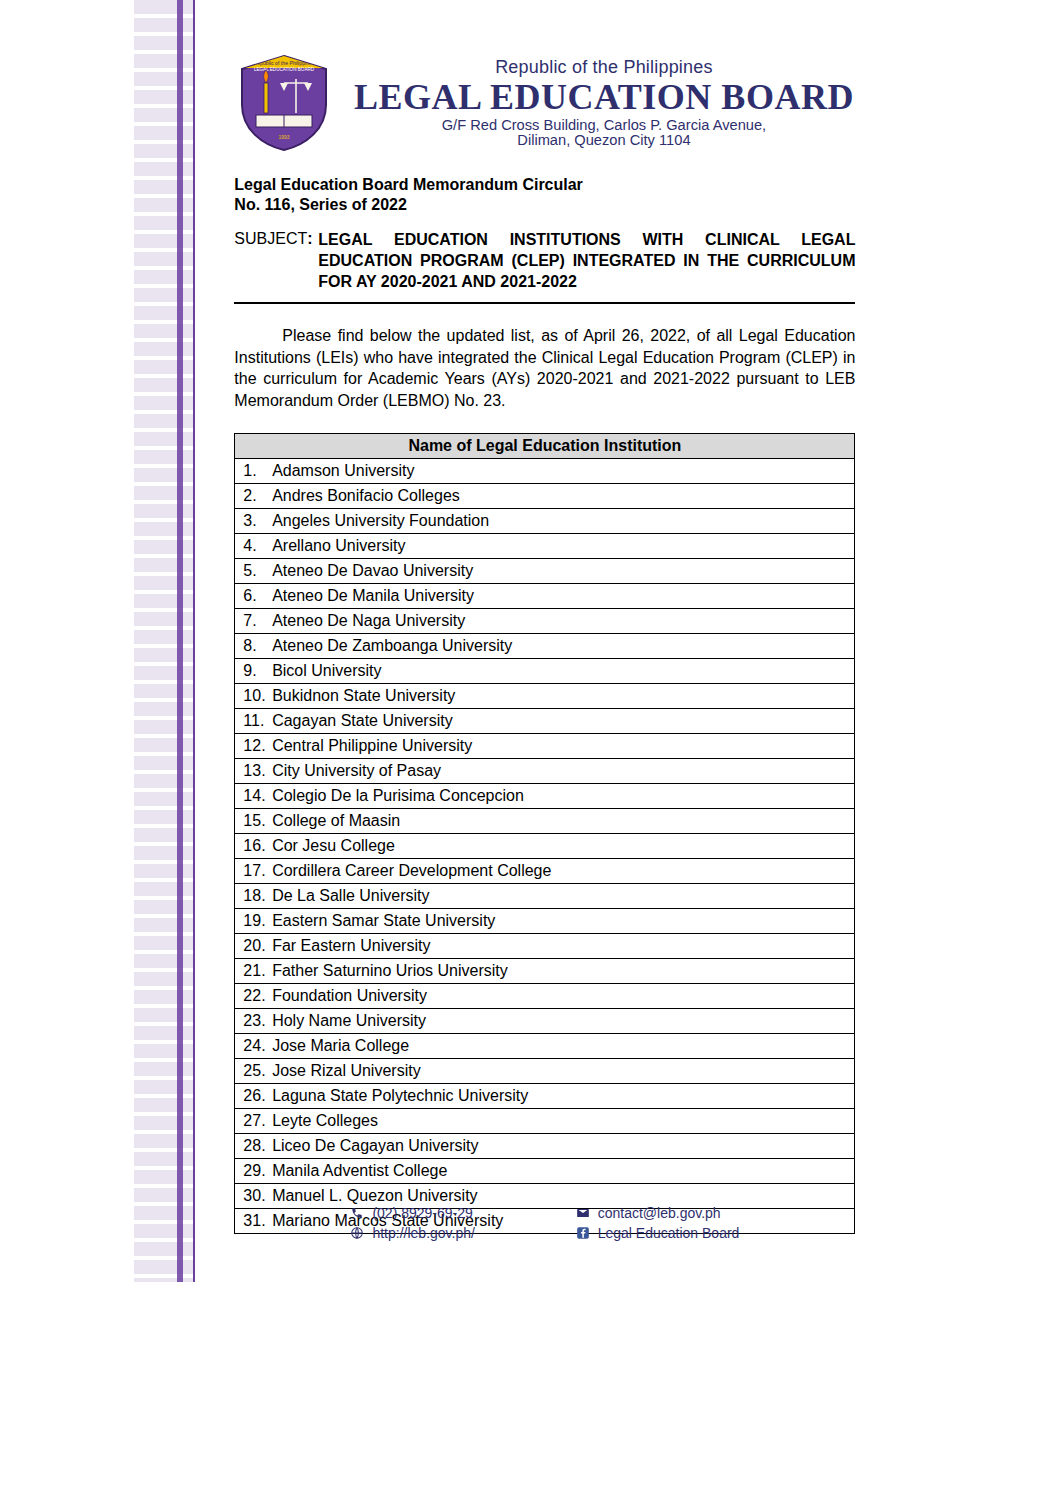Republic of the Philippines LEGAL EDUCATION BOARD 1993
Republic of the Philippines
LEGAL EDUCATION BOARD
G/F Red Cross Building, Carlos P. Garcia Avenue,
Diliman, Quezon City 1104
Legal Education Board Memorandum Circular
No. 116, Series of 2022
SUBJECT:
LEGAL EDUCATION INSTITUTIONS WITH CLINICAL LEGAL EDUCATION PROGRAM (CLEP) INTEGRATED IN THE CURRICULUM FOR AY 2020-2021 AND 2021-2022
Please find below the updated list, as of April 26, 2022, of all Legal Education Institutions (LEIs) who have integrated the Clinical Legal Education Program (CLEP) in the curriculum for Academic Years (AYs) 2020-2021 and 2021-2022 pursuant to LEB Memorandum Order (LEBMO) No. 23.
| Name of Legal Education Institution |
| --- |
| 1. Adamson University |
| 2. Andres Bonifacio Colleges |
| 3. Angeles University Foundation |
| 4. Arellano University |
| 5. Ateneo De Davao University |
| 6. Ateneo De Manila University |
| 7. Ateneo De Naga University |
| 8. Ateneo De Zamboanga University |
| 9. Bicol University |
| 10. Bukidnon State University |
| 11. Cagayan State University |
| 12. Central Philippine University |
| 13. City University of Pasay |
| 14. Colegio De la Purisima Concepcion |
| 15. College of Maasin |
| 16. Cor Jesu College |
| 17. Cordillera Career Development College |
| 18. De La Salle University |
| 19. Eastern Samar State University |
| 20. Far Eastern University |
| 21. Father Saturnino Urios University |
| 22. Foundation University |
| 23. Holy Name University |
| 24. Jose Maria College |
| 25. Jose Rizal University |
| 26. Laguna State Polytechnic University |
| 27. Leyte Colleges |
| 28. Liceo De Cagayan University |
| 29. Manila Adventist College |
| 30. Manuel L. Quezon University |
| 31. Mariano Marcos State University |
(02) 8929-69-29
http://leb.gov.ph/
contact@leb.gov.ph
Legal Education Board